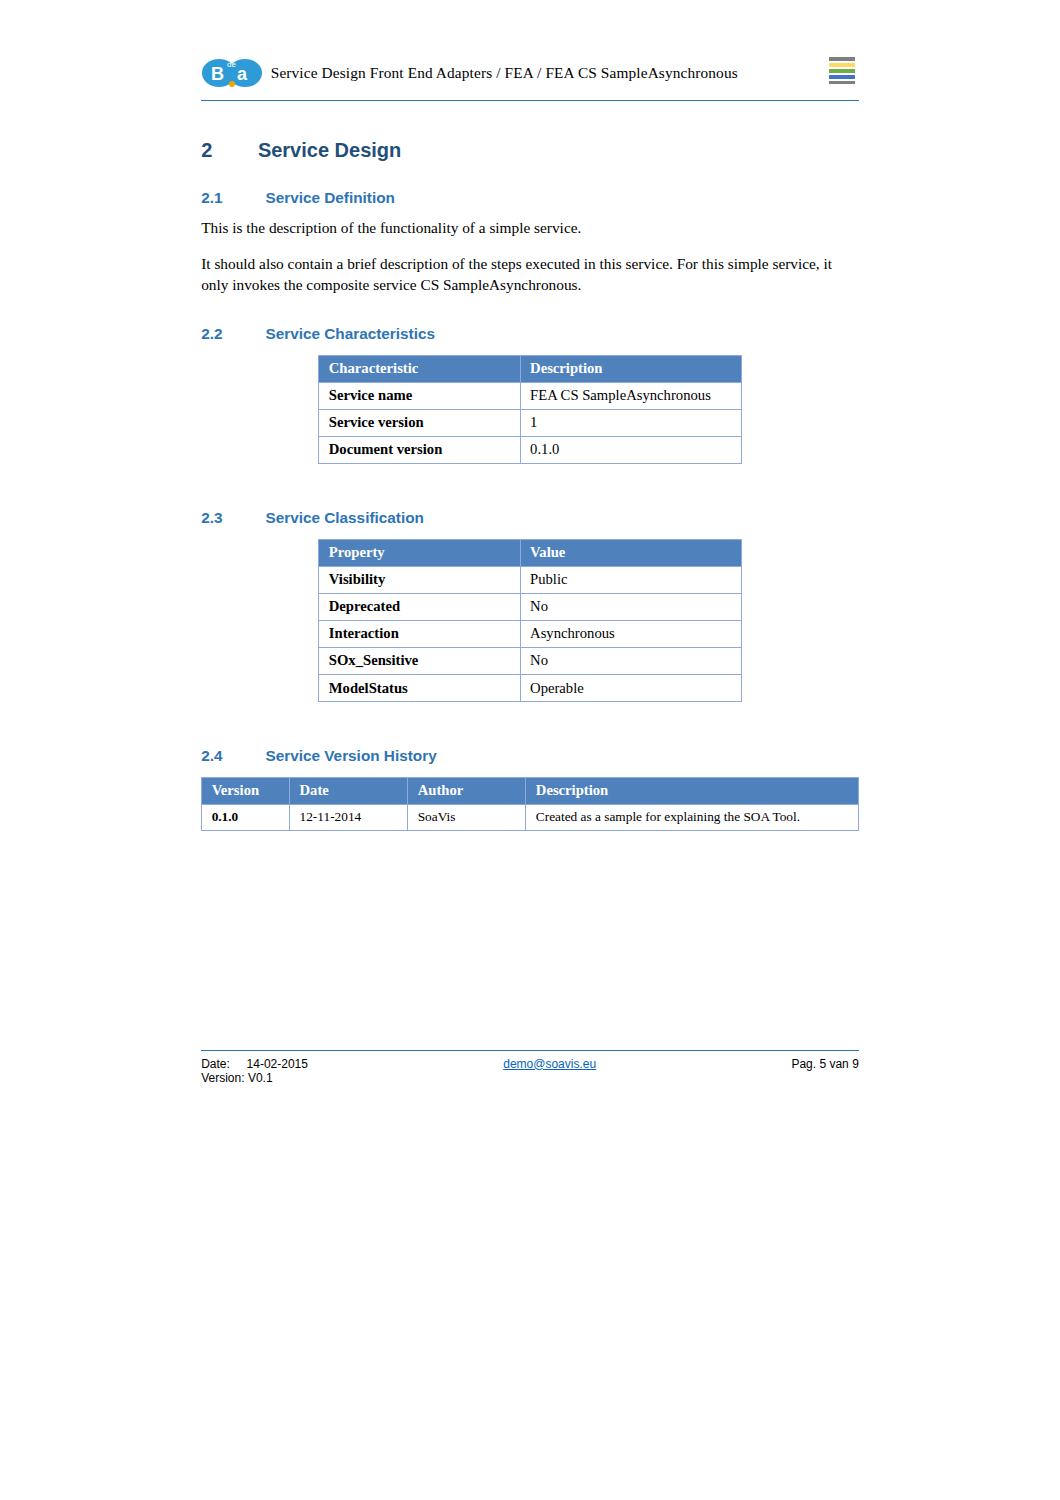B a de
Service Design Front End Adapters / FEA / FEA CS SampleAsynchronous
2 Service Design
2.1 Service Definition
This is the description of the functionality of a simple service.
It should also contain a brief description of the steps executed in this service. For this simple service, it only invokes the composite service CS SampleAsynchronous.
2.2 Service Characteristics
| Characteristic | Description |
| --- | --- |
| Service name | FEA CS SampleAsynchronous |
| Service version | 1 |
| Document version | 0.1.0 |
2.3 Service Classification
| Property | Value |
| --- | --- |
| Visibility | Public |
| Deprecated | No |
| Interaction | Asynchronous |
| SOx_Sensitive | No |
| ModelStatus | Operable |
2.4 Service Version History
| Version | Date | Author | Description |
| --- | --- | --- | --- |
| 0.1.0 | 12-11-2014 | SoaVis | Created as a sample for explaining the SOA Tool. |
Date: 14-02-2015Version: V0.1
demo@soavis.eu
Pag. 5 van 9